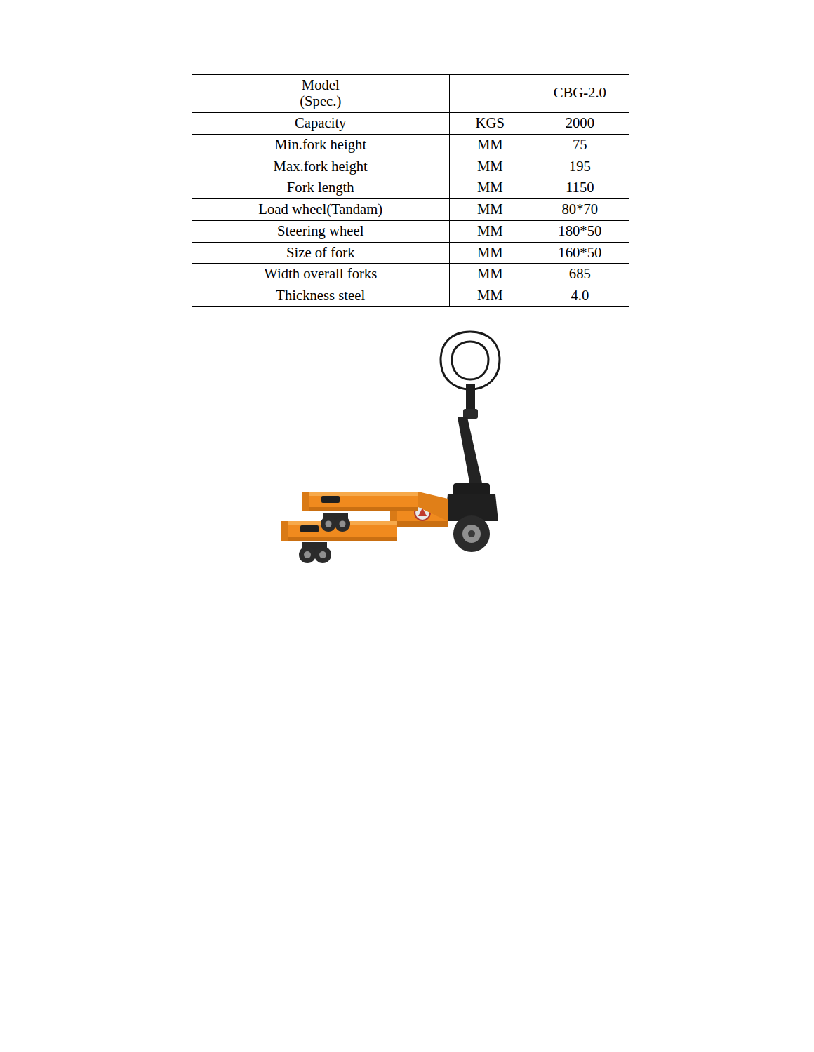| Model (Spec.) | | CBG-2.0 |
| Capacity | KGS | 2000 |
| Min.fork height | MM | 75 |
| Max.fork height | MM | 195 |
| Fork length | MM | 1150 |
| Load wheel(Tandam) | MM | 80*70 |
| Steering wheel | MM | 180*50 |
| Size of fork | MM | 160*50 |
| Width overall forks | MM | 685 |
| Thickness steel | MM | 4.0 |